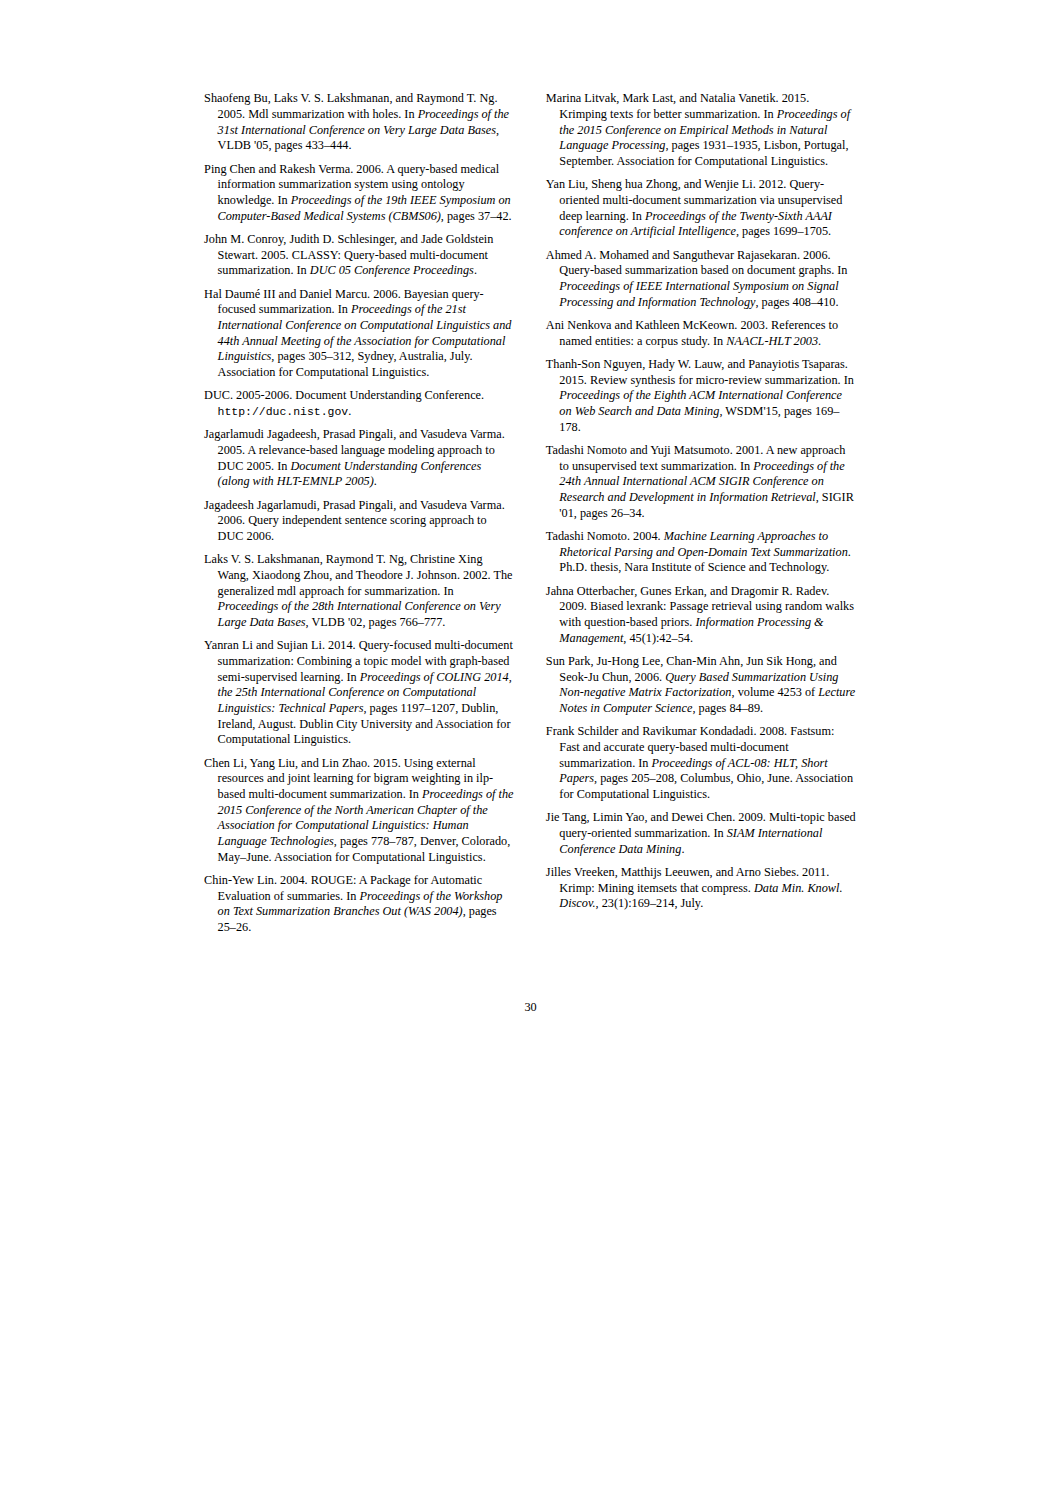Shaofeng Bu, Laks V. S. Lakshmanan, and Raymond T. Ng. 2005. Mdl summarization with holes. In Proceedings of the 31st International Conference on Very Large Data Bases, VLDB '05, pages 433–444.
Ping Chen and Rakesh Verma. 2006. A query-based medical information summarization system using ontology knowledge. In Proceedings of the 19th IEEE Symposium on Computer-Based Medical Systems (CBMS06), pages 37–42.
John M. Conroy, Judith D. Schlesinger, and Jade Goldstein Stewart. 2005. CLASSY: Query-based multi-document summarization. In DUC 05 Conference Proceedings.
Hal Daumé III and Daniel Marcu. 2006. Bayesian query-focused summarization. In Proceedings of the 21st International Conference on Computational Linguistics and 44th Annual Meeting of the Association for Computational Linguistics, pages 305–312, Sydney, Australia, July. Association for Computational Linguistics.
DUC. 2005-2006. Document Understanding Conference. http://duc.nist.gov.
Jagarlamudi Jagadeesh, Prasad Pingali, and Vasudeva Varma. 2005. A relevance-based language modeling approach to DUC 2005. In Document Understanding Conferences (along with HLT-EMNLP 2005).
Jagadeesh Jagarlamudi, Prasad Pingali, and Vasudeva Varma. 2006. Query independent sentence scoring approach to DUC 2006.
Laks V. S. Lakshmanan, Raymond T. Ng, Christine Xing Wang, Xiaodong Zhou, and Theodore J. Johnson. 2002. The generalized mdl approach for summarization. In Proceedings of the 28th International Conference on Very Large Data Bases, VLDB '02, pages 766–777.
Yanran Li and Sujian Li. 2014. Query-focused multi-document summarization: Combining a topic model with graph-based semi-supervised learning. In Proceedings of COLING 2014, the 25th International Conference on Computational Linguistics: Technical Papers, pages 1197–1207, Dublin, Ireland, August. Dublin City University and Association for Computational Linguistics.
Chen Li, Yang Liu, and Lin Zhao. 2015. Using external resources and joint learning for bigram weighting in ilp-based multi-document summarization. In Proceedings of the 2015 Conference of the North American Chapter of the Association for Computational Linguistics: Human Language Technologies, pages 778–787, Denver, Colorado, May–June. Association for Computational Linguistics.
Chin-Yew Lin. 2004. ROUGE: A Package for Automatic Evaluation of summaries. In Proceedings of the Workshop on Text Summarization Branches Out (WAS 2004), pages 25–26.
Marina Litvak, Mark Last, and Natalia Vanetik. 2015. Krimping texts for better summarization. In Proceedings of the 2015 Conference on Empirical Methods in Natural Language Processing, pages 1931–1935, Lisbon, Portugal, September. Association for Computational Linguistics.
Yan Liu, Sheng hua Zhong, and Wenjie Li. 2012. Query-oriented multi-document summarization via unsupervised deep learning. In Proceedings of the Twenty-Sixth AAAI conference on Artificial Intelligence, pages 1699–1705.
Ahmed A. Mohamed and Sanguthevar Rajasekaran. 2006. Query-based summarization based on document graphs. In Proceedings of IEEE International Symposium on Signal Processing and Information Technology, pages 408–410.
Ani Nenkova and Kathleen McKeown. 2003. References to named entities: a corpus study. In NAACL-HLT 2003.
Thanh-Son Nguyen, Hady W. Lauw, and Panayiotis Tsaparas. 2015. Review synthesis for micro-review summarization. In Proceedings of the Eighth ACM International Conference on Web Search and Data Mining, WSDM'15, pages 169–178.
Tadashi Nomoto and Yuji Matsumoto. 2001. A new approach to unsupervised text summarization. In Proceedings of the 24th Annual International ACM SIGIR Conference on Research and Development in Information Retrieval, SIGIR '01, pages 26–34.
Tadashi Nomoto. 2004. Machine Learning Approaches to Rhetorical Parsing and Open-Domain Text Summarization. Ph.D. thesis, Nara Institute of Science and Technology.
Jahna Otterbacher, Gunes Erkan, and Dragomir R. Radev. 2009. Biased lexrank: Passage retrieval using random walks with question-based priors. Information Processing & Management, 45(1):42–54.
Sun Park, Ju-Hong Lee, Chan-Min Ahn, Jun Sik Hong, and Seok-Ju Chun, 2006. Query Based Summarization Using Non-negative Matrix Factorization, volume 4253 of Lecture Notes in Computer Science, pages 84–89.
Frank Schilder and Ravikumar Kondadadi. 2008. Fastsum: Fast and accurate query-based multi-document summarization. In Proceedings of ACL-08: HLT, Short Papers, pages 205–208, Columbus, Ohio, June. Association for Computational Linguistics.
Jie Tang, Limin Yao, and Dewei Chen. 2009. Multi-topic based query-oriented summarization. In SIAM International Conference Data Mining.
Jilles Vreeken, Matthijs Leeuwen, and Arno Siebes. 2011. Krimp: Mining itemsets that compress. Data Min. Knowl. Discov., 23(1):169–214, July.
30